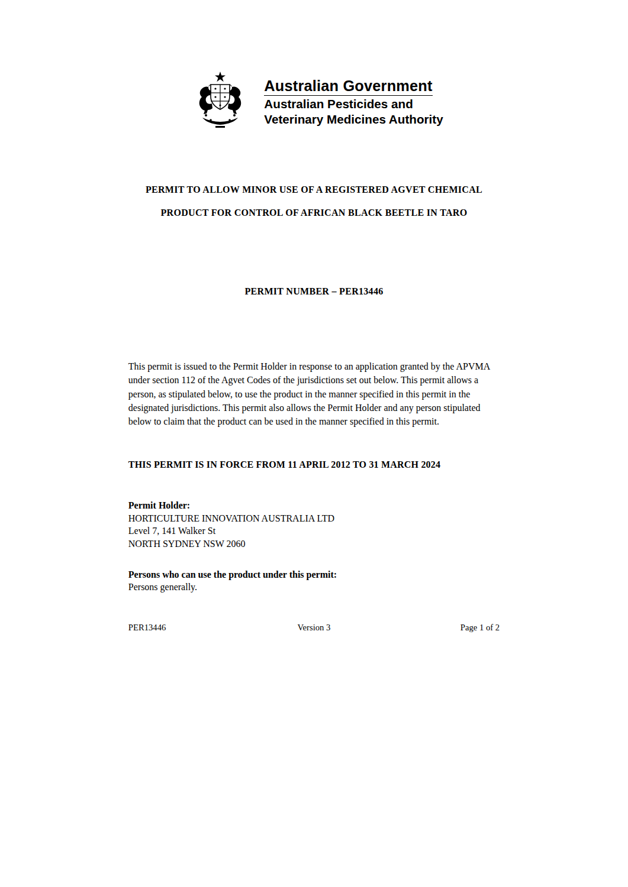Australian Government Australian Pesticides and Veterinary Medicines Authority
PERMIT TO ALLOW MINOR USE OF A REGISTERED AGVET CHEMICAL PRODUCT FOR CONTROL OF AFRICAN BLACK BEETLE IN TARO
PERMIT NUMBER – PER13446
This permit is issued to the Permit Holder in response to an application granted by the APVMA under section 112 of the Agvet Codes of the jurisdictions set out below. This permit allows a person, as stipulated below, to use the product in the manner specified in this permit in the designated jurisdictions. This permit also allows the Permit Holder and any person stipulated below to claim that the product can be used in the manner specified in this permit.
THIS PERMIT IS IN FORCE FROM 11 APRIL 2012 TO 31 MARCH 2024
Permit Holder:
HORTICULTURE INNOVATION AUSTRALIA LTD
Level 7, 141 Walker St
NORTH SYDNEY NSW 2060
Persons who can use the product under this permit:
Persons generally.
PER13446
Version 3
Page 1 of 2